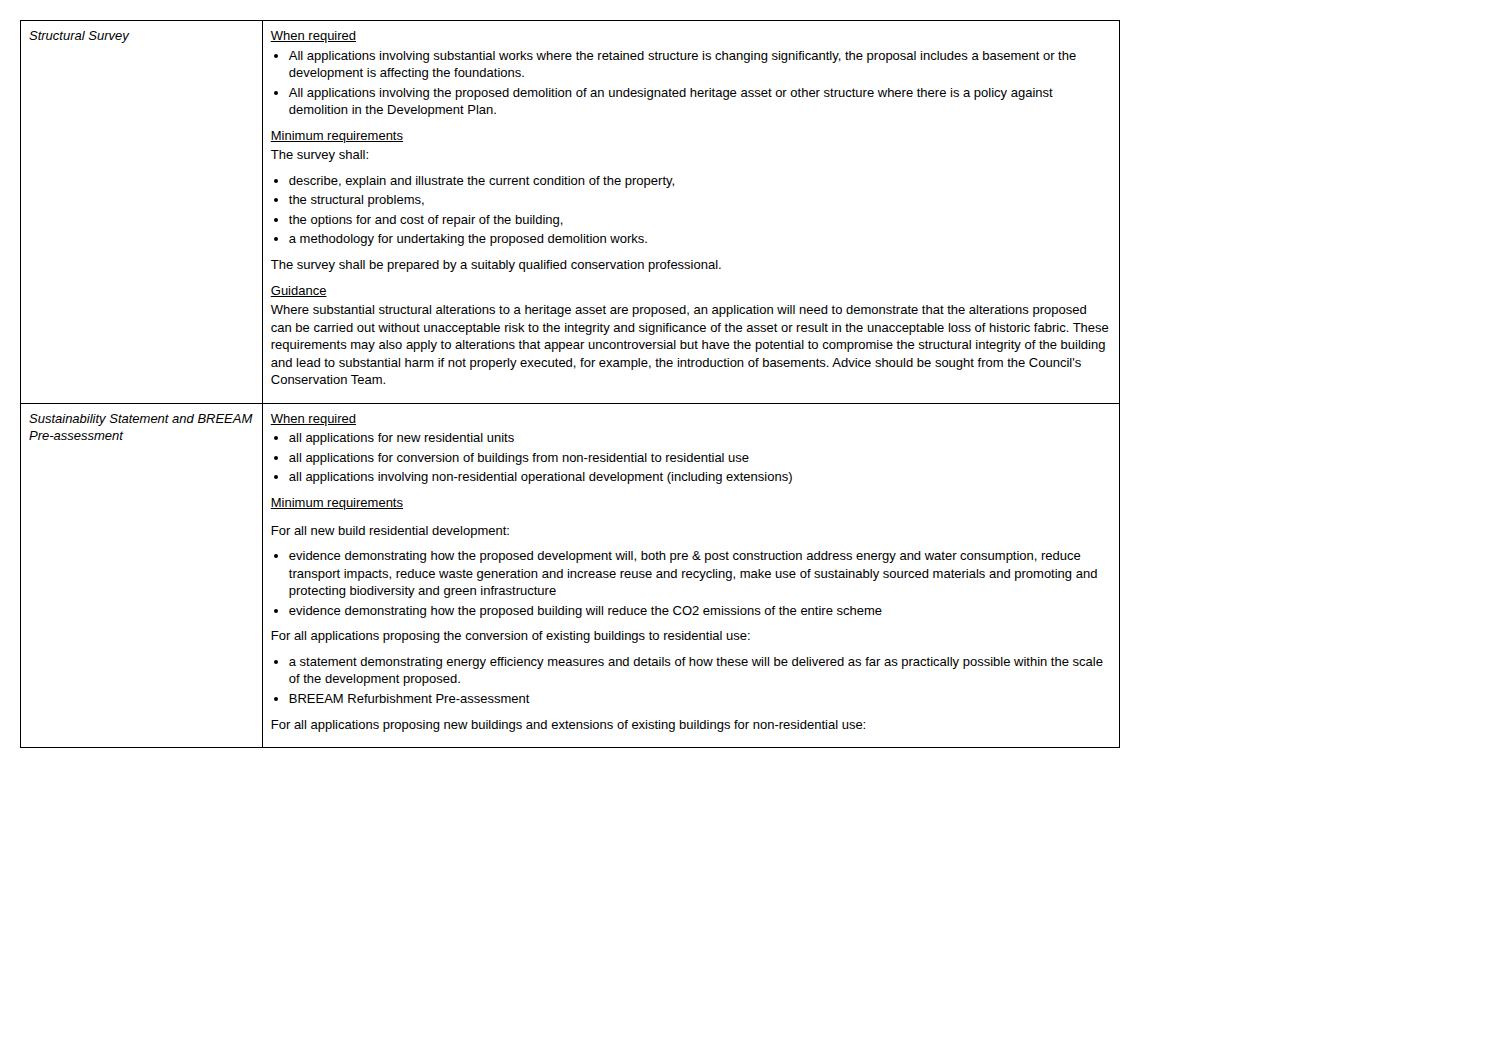| Structural Survey | When required All applications involving substantial works where the retained structure is changing significantly, the proposal includes a basement or the development is affecting the foundations. All applications involving the proposed demolition of an undesignated heritage asset or other structure where there is a policy against demolition in the Development Plan. Minimum requirements The survey shall: describe, explain and illustrate the current condition of the property, the structural problems, the options for and cost of repair of the building, a methodology for undertaking the proposed demolition works. The survey shall be prepared by a suitably qualified conservation professional. Guidance Where substantial structural alterations to a heritage asset are proposed, an application will need to demonstrate that the alterations proposed can be carried out without unacceptable risk to the integrity and significance of the asset or result in the unacceptable loss of historic fabric. These requirements may also apply to alterations that appear uncontroversial but have the potential to compromise the structural integrity of the building and lead to substantial harm if not properly executed, for example, the introduction of basements. Advice should be sought from the Council's Conservation Team. |
| Sustainability Statement and BREEAM Pre-assessment | When required all applications for new residential units all applications for conversion of buildings from non-residential to residential use all applications involving non-residential operational development (including extensions) Minimum requirements For all new build residential development: evidence demonstrating how the proposed development will, both pre & post construction address energy and water consumption, reduce transport impacts, reduce waste generation and increase reuse and recycling, make use of sustainably sourced materials and promoting and protecting biodiversity and green infrastructure evidence demonstrating how the proposed building will reduce the CO2 emissions of the entire scheme For all applications proposing the conversion of existing buildings to residential use: a statement demonstrating energy efficiency measures and details of how these will be delivered as far as practically possible within the scale of the development proposed. BREEAM Refurbishment Pre-assessment For all applications proposing new buildings and extensions of existing buildings for non-residential use: |